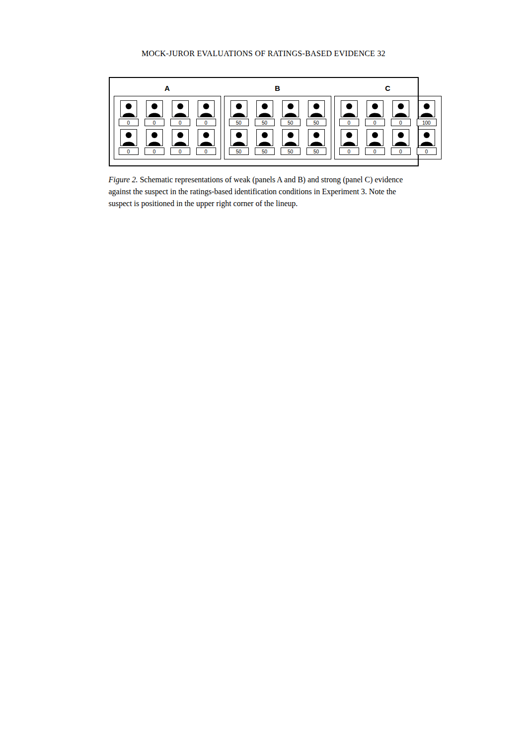MOCK-JUROR EVALUATIONS OF RATINGS-BASED EVIDENCE 32
A
0
0
0
0
0
0
0
0
B
50
50
50
50
50
50
50
50
C
0
0
0
100
0
0
0
0
Figure 2. Schematic representations of weak (panels A and B) and strong (panel C) evidence against the suspect in the ratings-based identification conditions in Experiment 3. Note the suspect is positioned in the upper right corner of the lineup.